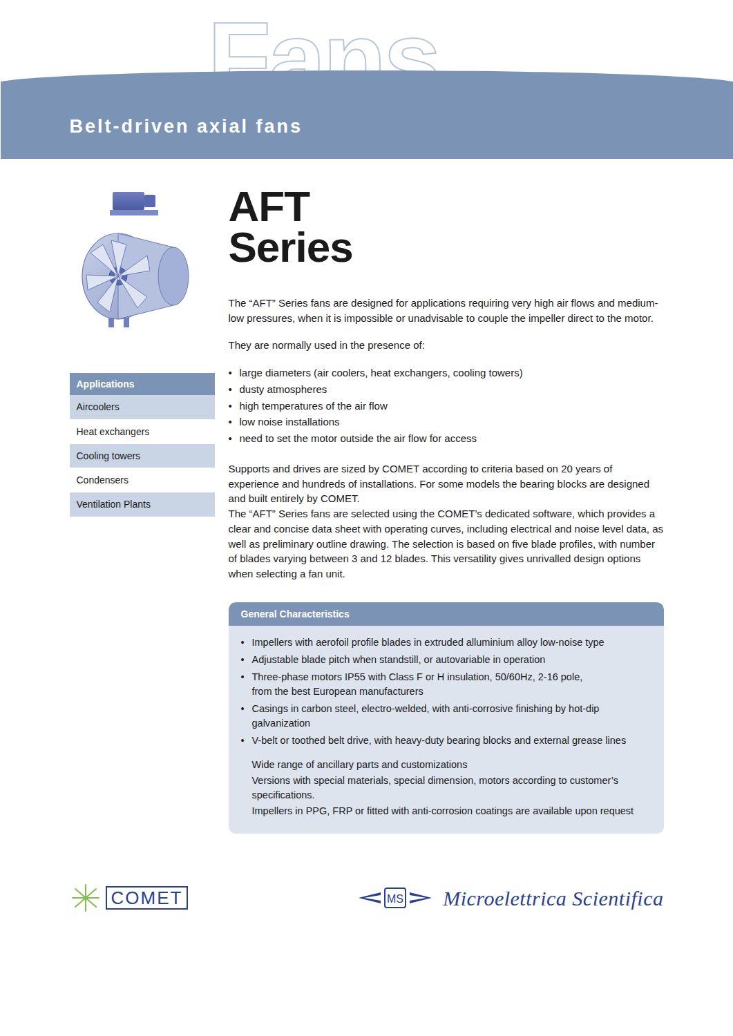Fans
Belt-driven axial fans
Applications
Aircoolers
Heat exchangers
Cooling towers
Condensers
Ventilation Plants
AFT
Series
The “AFT” Series fans are designed for applications requiring very high air flows and medium-low pressures, when it is impossible or unadvisable to couple the impeller direct to the motor.
They are normally used in the presence of:
large diameters (air coolers, heat exchangers, cooling towers)
dusty atmospheres
high temperatures of the air flow
low noise installations
need to set the motor outside the air flow for access
Supports and drives are sized by COMET according to criteria based on 20 years of experience and hundreds of installations. For some models the bearing blocks are designed and built entirely by COMET.
The “AFT” Series fans are selected using the COMET’s dedicated software, which provides a clear and concise data sheet with operating curves, including electrical and noise level data, as well as preliminary outline drawing. The selection is based on five blade profiles, with number of blades varying between 3 and 12 blades. This versatility gives unrivalled design options when selecting a fan unit.
General Characteristics
Impellers with aerofoil profile blades in extruded alluminium alloy low-noise type
Adjustable blade pitch when standstill, or autovariable in operation
Three-phase motors IP55 with Class F or H insulation, 50/60Hz, 2-16 pole,
from the best European manufacturers
Casings in carbon steel, electro-welded, with anti-corrosive finishing by hot-dip
galvanization
V-belt or toothed belt drive, with heavy-duty bearing blocks and external grease lines
Wide range of ancillary parts and customizations
Versions with special materials, special dimension, motors according to customer’s specifications.
Impellers in PPG, FRP or fitted with anti-corrosion coatings are available upon request
COMET
MS Microelettrica Scientifica